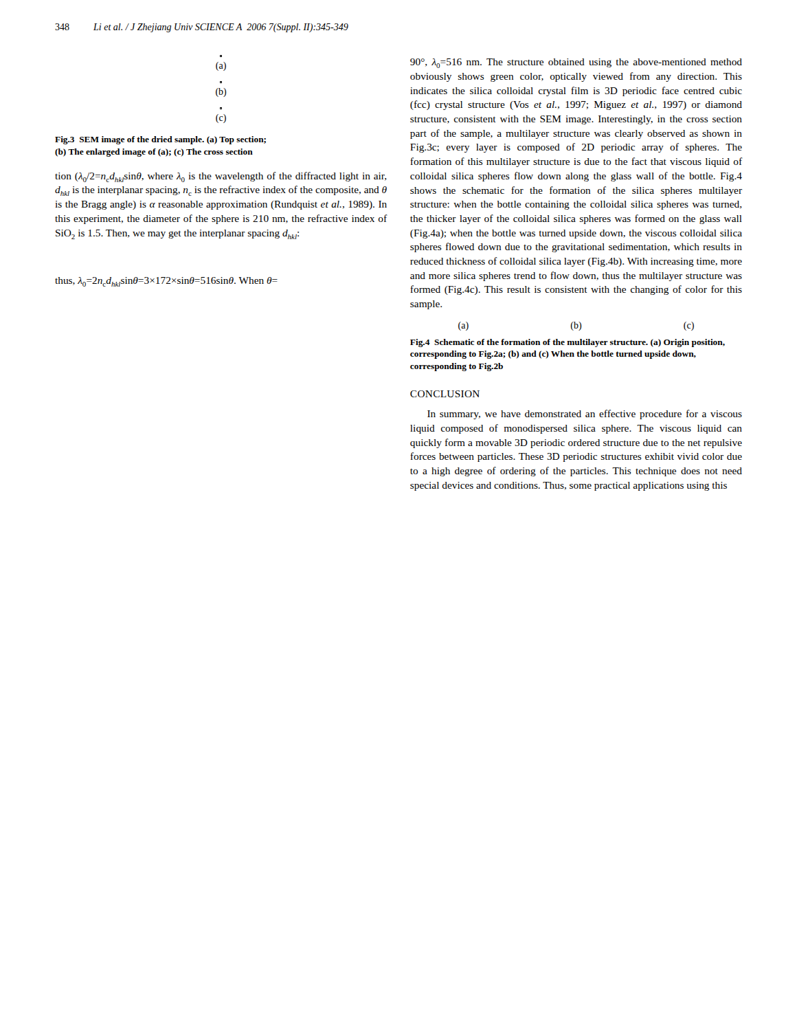348 Li et al. / J Zhejiang Univ SCIENCE A 2006 7(Suppl. II):345-349
(a)
(b)
(c)
Fig.3 SEM image of the dried sample. (a) Top section;
(b) The enlarged image of (a); (c) The cross section
tion (λ0/2=ncdhklsinθ, where λ0 is the wavelength of the diffracted light in air, dhkl is the interplanar spacing, nc is the refractive index of the composite, and θ is the Bragg angle) is α reasonable approximation (Rundquist et al., 1989). In this experiment, the diameter of the sphere is 210 nm, the refractive index of SiO2 is 1.5. Then, we may get the interplanar spacing dhkl:
thus, λ0=2ncdhklsinθ=3×172×sinθ=516sinθ. When θ=
90°, λ0=516 nm. The structure obtained using the above-mentioned method obviously shows green color, optically viewed from any direction. This indicates the silica colloidal crystal film is 3D periodic face centred cubic (fcc) crystal structure (Vos et al., 1997; Miguez et al., 1997) or diamond structure, consistent with the SEM image. Interestingly, in the cross section part of the sample, a multilayer structure was clearly observed as shown in Fig.3c; every layer is composed of 2D periodic array of spheres. The formation of this multilayer structure is due to the fact that viscous liquid of colloidal silica spheres flow down along the glass wall of the bottle. Fig.4 shows the schematic for the formation of the silica spheres multilayer structure: when the bottle containing the colloidal silica spheres was turned, the thicker layer of the colloidal silica spheres was formed on the glass wall (Fig.4a); when the bottle was turned upside down, the viscous colloidal silica spheres flowed down due to the gravitational sedimentation, which results in reduced thickness of colloidal silica layer (Fig.4b). With increasing time, more and more silica spheres trend to flow down, thus the multilayer structure was formed (Fig.4c). This result is consistent with the changing of color for this sample.
(a)
(b)
(c)
Fig.4 Schematic of the formation of the multilayer structure. (a) Origin position, corresponding to Fig.2a; (b) and (c) When the bottle turned upside down, corresponding to Fig.2b
Conclusion
In summary, we have demonstrated an effective procedure for a viscous liquid composed of monodispersed silica sphere. The viscous liquid can quickly form a movable 3D periodic ordered structure due to the net repulsive forces between particles. These 3D periodic structures exhibit vivid color due to a high degree of ordering of the particles. This technique does not need special devices and conditions. Thus, some practical applications using this